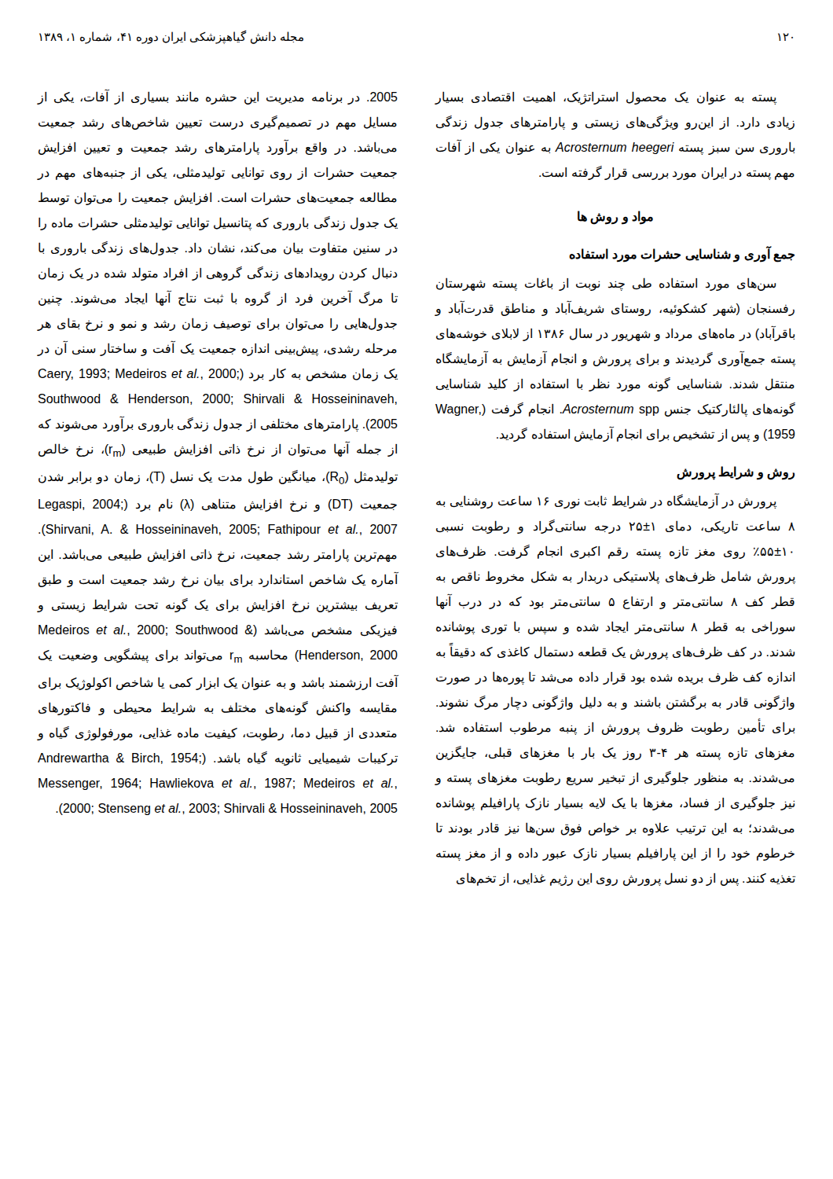۱۲۰ مجله دانش گیاهپزشکی ایران دوره ۴۱، شماره ۱، ۱۳۸۹
پسته به عنوان یک محصول استراتژیک، اهمیت اقتصادی بسیار زیادی دارد. از این‌رو ویژگی‌های زیستی و پارامترهای جدول زندگی باروری سن سبز پسته Acrosternum heegeri به عنوان یکی از آفات مهم پسته در ایران مورد بررسی قرار گرفته است.
مواد و روش ها
جمع آوری و شناسایی حشرات مورد استفاده
سن‌های مورد استفاده طی چند نوبت از باغات پسته شهرستان رفسنجان (شهر کشکوئیه، روستای شریف‌آباد و مناطق قدرت‌آباد و باقرآباد) در ماه‌های مرداد و شهریور در سال ۱۳۸۶ از لابلای خوشه‌های پسته جمع‌آوری گردیدند و برای پرورش و انجام آزمایش به آزمایشگاه منتقل شدند. شناسایی گونه مورد نظر با استفاده از کلید شناسایی گونه‌های پالئارکتیک جنس Acrosternum spp. انجام گرفت (Wagner, 1959) و پس از تشخیص برای انجام آزمایش استفاده گردید.
روش و شرایط پرورش
پرورش در آزمایشگاه در شرایط ثابت نوری ۱۶ ساعت روشنایی به ۸ ساعت تاریکی، دمای ۱±۲۵ درجه سانتی‌گراد و رطوبت نسبی ۱۰±۵۵٪ روی مغز تازه پسته رقم اکبری انجام گرفت. ظرف‌های پرورش شامل ظرف‌های پلاستیکی دربدار به شکل مخروط ناقص به قطر کف ۸ سانتی‌متر و ارتفاع ۵ سانتی‌متر بود که در درب آنها سوراخی به قطر ۸ سانتی‌متر ایجاد شده و سپس با توری پوشانده شدند. در کف ظرف‌های پرورش یک قطعه دستمال کاغذی که دقیقاً به اندازه کف ظرف بریده شده بود قرار داده می‌شد تا پوره‌ها در صورت واژگونی قادر به برگشتن باشند و به دلیل واژگونی دچار مرگ نشوند. برای تأمین رطوبت ظروف پرورش از پنبه مرطوب استفاده شد. مغزهای تازه پسته هر ۴-۳ روز یک بار با مغزهای قبلی، جایگزین می‌شدند. به منظور جلوگیری از تبخیر سریع رطوبت مغزهای پسته و نیز جلوگیری از فساد، مغزها با یک لایه بسیار نازک پارافیلم پوشانده می‌شدند؛ به این ترتیب علاوه بر خواص فوق سن‌ها نیز قادر بودند تا خرطوم خود را از این پارافیلم بسیار نازک عبور داده و از مغز پسته تغذیه کنند. پس از دو نسل پرورش روی این رژیم غذایی، از تخم‌های
2005. در برنامه مدیریت این حشره مانند بسیاری از آفات، یکی از مسایل مهم در تصمیم‌گیری درست تعیین شاخص‌های رشد جمعیت می‌باشد. در واقع برآورد پارامترهای رشد جمعیت و تعیین افزایش جمعیت حشرات از روی توانایی تولیدمثلی، یکی از جنبه‌های مهم در مطالعه جمعیت‌های حشرات است. افزایش جمعیت را می‌توان توسط یک جدول زندگی باروری که پتانسیل توانایی تولیدمثلی حشرات ماده را در سنین متفاوت بیان می‌کند، نشان داد. جدول‌های زندگی باروری با دنبال کردن رویدادهای زندگی گروهی از افراد متولد شده در یک زمان تا مرگ آخرین فرد از گروه با ثبت نتاج آنها ایجاد می‌شوند. چنین جدول‌هایی را می‌توان برای توصیف زمان رشد و نمو و نرخ بقای هر مرحله رشدی، پیش‌بینی اندازه جمعیت یک آفت و ساختار سنی آن در یک زمان مشخص به کار برد (Caery, 1993; Medeiros et al., 2000; Southwood & Henderson, 2000; Shirvali & Hosseininaveh, 2005). پارامترهای مختلفی از جدول زندگی باروری برآورد می‌شوند که از جمله آنها می‌توان از نرخ ذاتی افزایش طبیعی (rm)، نرخ خالص تولیدمثل (R0)، میانگین طول مدت یک نسل (T)، زمان دو برابر شدن جمعیت (DT) و نرخ افزایش متناهی (λ) نام برد (Legaspi, 2004; Shirvani, A. & Hosseininaveh, 2005; Fathipour et al., 2007). مهم‌ترین پارامتر رشد جمعیت، نرخ ذاتی افزایش طبیعی می‌باشد. این آماره یک شاخص استاندارد برای بیان نرخ رشد جمعیت است و طبق تعریف بیشترین نرخ افزایش برای یک گونه تحت شرایط زیستی و فیزیکی مشخص می‌باشد (Medeiros et al., 2000; Southwood & Henderson, 2000) محاسبه rm می‌تواند برای پیشگویی وضعیت یک آفت ارزشمند باشد و به عنوان یک ابزار کمی یا شاخص اکولوژیک برای مقایسه واکنش گونه‌های مختلف به شرایط محیطی و فاکتورهای متعددی از قبیل دما، رطوبت، کیفیت ماده غذایی، مورفولوژی گیاه و ترکیبات شیمیایی ثانویه گیاه باشد. (Andrewartha & Birch, 1954; Messenger, 1964; Hawliekova et al., 1987; Medeiros et al., 2000; Stenseng et al., 2003; Shirvali & Hosseininaveh, 2005).